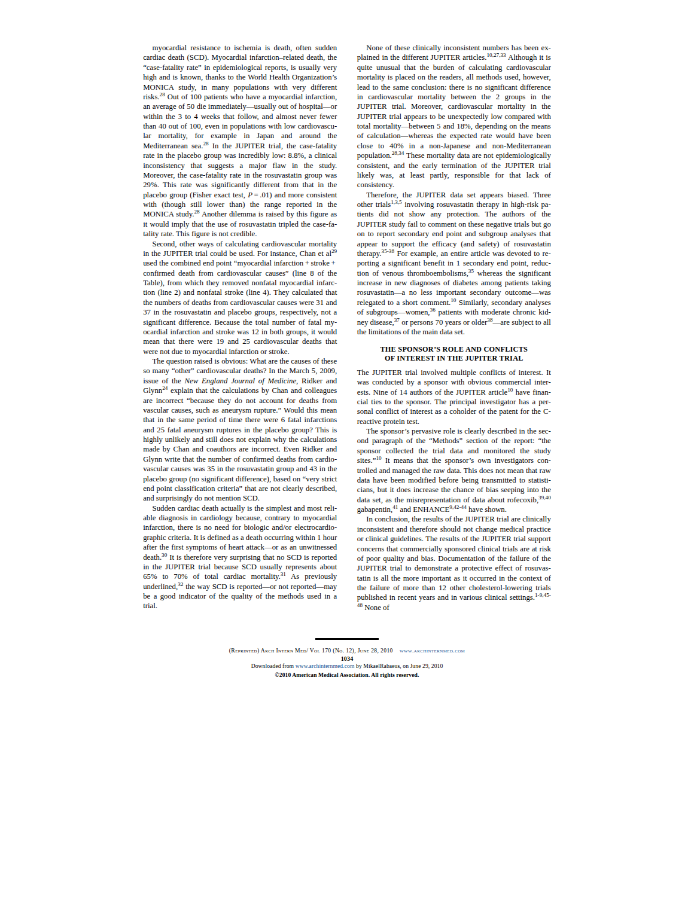myocardial resistance to ischemia is death, often sudden cardiac death (SCD). Myocardial infarction–related death, the “case-fatality rate” in epidemiological reports, is usually very high and is known, thanks to the World Health Organization’s MONICA study, in many populations with very different risks.28 Out of 100 patients who have a myocardial infarction, an average of 50 die immediately—usually out of hospital—or within the 3 to 4 weeks that follow, and almost never fewer than 40 out of 100, even in populations with low cardiovascular mortality, for example in Japan and around the Mediterranean sea.28 In the JUPITER trial, the case-fatality rate in the placebo group was incredibly low: 8.8%, a clinical inconsistency that suggests a major flaw in the study. Moreover, the case-fatality rate in the rosuvastatin group was 29%. This rate was significantly different from that in the placebo group (Fisher exact test, P = .01) and more consistent with (though still lower than) the range reported in the MONICA study.28 Another dilemma is raised by this figure as it would imply that the use of rosuvastatin tripled the case-fatality rate. This figure is not credible.
Second, other ways of calculating cardiovascular mortality in the JUPITER trial could be used. For instance, Chan et al29 used the combined end point “myocardial infarction + stroke + confirmed death from cardiovascular causes” (line 8 of the Table), from which they removed nonfatal myocardial infarction (line 2) and nonfatal stroke (line 4). They calculated that the numbers of deaths from cardiovascular causes were 31 and 37 in the rosuvastatin and placebo groups, respectively, not a significant difference. Because the total number of fatal myocardial infarction and stroke was 12 in both groups, it would mean that there were 19 and 25 cardiovascular deaths that were not due to myocardial infarction or stroke.
The question raised is obvious: What are the causes of these so many “other” cardiovascular deaths? In the March 5, 2009, issue of the New England Journal of Medicine, Ridker and Glynn24 explain that the calculations by Chan and colleagues are incorrect “because they do not account for deaths from vascular causes, such as aneurysm rupture.” Would this mean that in the same period of time there were 6 fatal infarctions and 25 fatal aneurysm ruptures in the placebo group? This is highly unlikely and still does not explain why the calculations made by Chan and coauthors are incorrect. Even Ridker and Glynn write that the number of confirmed deaths from cardiovascular causes was 35 in the rosuvastatin group and 43 in the placebo group (no significant difference), based on “very strict end point classification criteria” that are not clearly described, and surprisingly do not mention SCD.
Sudden cardiac death actually is the simplest and most reliable diagnosis in cardiology because, contrary to myocardial infarction, there is no need for biologic and/or electrocardiographic criteria. It is defined as a death occurring within 1 hour after the first symptoms of heart attack—or as an unwitnessed death.30 It is therefore very surprising that no SCD is reported in the JUPITER trial because SCD usually represents about 65% to 70% of total cardiac mortality.31 As previously underlined,32 the way SCD is reported—or not reported—may be a good indicator of the quality of the methods used in a trial.
None of these clinically inconsistent numbers has been explained in the different JUPITER articles.10,27,33 Although it is quite unusual that the burden of calculating cardiovascular mortality is placed on the readers, all methods used, however, lead to the same conclusion: there is no significant difference in cardiovascular mortality between the 2 groups in the JUPITER trial. Moreover, cardiovascular mortality in the JUPITER trial appears to be unexpectedly low compared with total mortality—between 5 and 18%, depending on the means of calculation—whereas the expected rate would have been close to 40% in a non-Japanese and non-Mediterranean population.28,34 These mortality data are not epidemiologically consistent, and the early termination of the JUPITER trial likely was, at least partly, responsible for that lack of consistency.
Therefore, the JUPITER data set appears biased. Three other trials1,3,5 involving rosuvastatin therapy in high-risk patients did not show any protection. The authors of the JUPITER study fail to comment on these negative trials but go on to report secondary end point and subgroup analyses that appear to support the efficacy (and safety) of rosuvastatin therapy.35-38 For example, an entire article was devoted to reporting a significant benefit in 1 secondary end point, reduction of venous thromboembolisms,35 whereas the significant increase in new diagnoses of diabetes among patients taking rosuvastatin—a no less important secondary outcome—was relegated to a short comment.10 Similarly, secondary analyses of subgroups—women,36 patients with moderate chronic kidney disease,37 or persons 70 years or older38—are subject to all the limitations of the main data set.
The Sponsor’s Role and Conflicts
of Interest in the JUPITER Trial
The JUPITER trial involved multiple conflicts of interest. It was conducted by a sponsor with obvious commercial interests. Nine of 14 authors of the JUPITER article10 have financial ties to the sponsor. The principal investigator has a personal conflict of interest as a coholder of the patent for the C-reactive protein test.
The sponsor’s pervasive role is clearly described in the second paragraph of the “Methods” section of the report: “the sponsor collected the trial data and monitored the study sites.”10 It means that the sponsor’s own investigators controlled and managed the raw data. This does not mean that raw data have been modified before being transmitted to statisticians, but it does increase the chance of bias seeping into the data set, as the misrepresentation of data about rofecoxib,39,40 gabapentin,41 and ENHANCE9,42-44 have shown.
In conclusion, the results of the JUPITER trial are clinically inconsistent and therefore should not change medical practice or clinical guidelines. The results of the JUPITER trial support concerns that commercially sponsored clinical trials are at risk of poor quality and bias. Documentation of the failure of the JUPITER trial to demonstrate a protective effect of rosuvastatin is all the more important as it occurred in the context of the failure of more than 12 other cholesterol-lowering trials published in recent years and in various clinical settings.1-9,45-48 None of
(Reprinted) Arch Intern Med/ Vol 170 (No. 12), June 28, 2010 www.archinternmed.com
1034
Downloaded from www.archinternmed.com by MikaelRabaeus, on June 29, 2010
©2010 American Medical Association. All rights reserved.